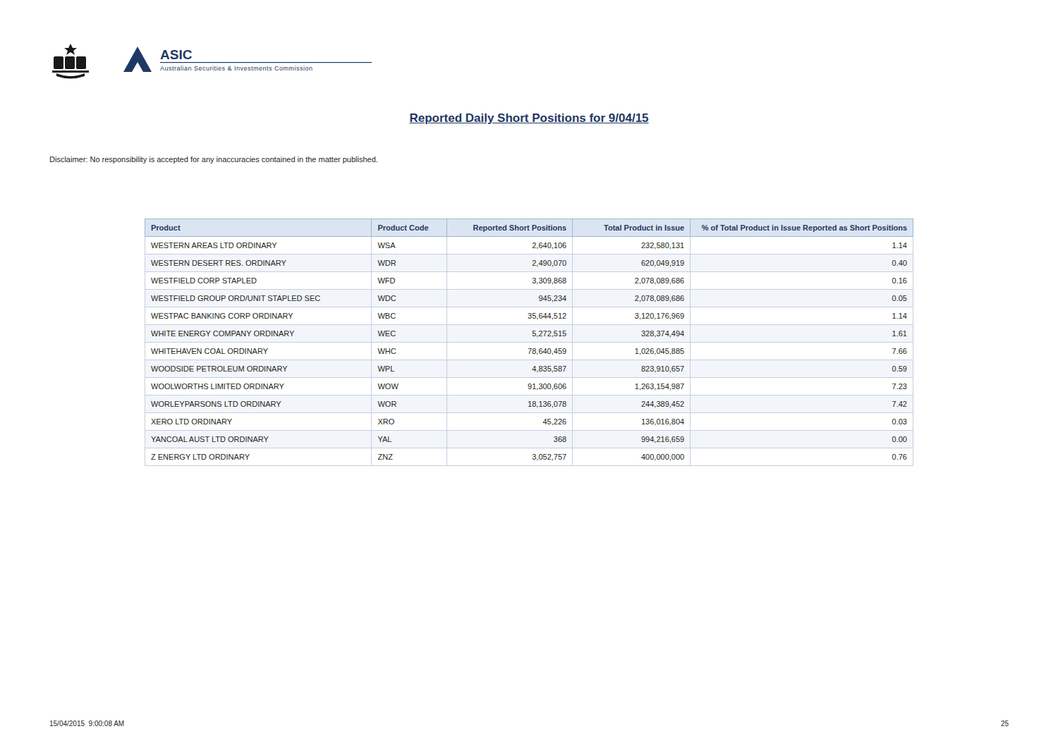ASIC Australian Securities & Investments Commission
Reported Daily Short Positions for 9/04/15
Disclaimer: No responsibility is accepted for any inaccuracies contained in the matter published.
| Product | Product Code | Reported Short Positions | Total Product in Issue | % of Total Product in Issue Reported as Short Positions |
| --- | --- | --- | --- | --- |
| WESTERN AREAS LTD ORDINARY | WSA | 2,640,106 | 232,580,131 | 1.14 |
| WESTERN DESERT RES. ORDINARY | WDR | 2,490,070 | 620,049,919 | 0.40 |
| WESTFIELD CORP STAPLED | WFD | 3,309,868 | 2,078,089,686 | 0.16 |
| WESTFIELD GROUP ORD/UNIT STAPLED SEC | WDC | 945,234 | 2,078,089,686 | 0.05 |
| WESTPAC BANKING CORP ORDINARY | WBC | 35,644,512 | 3,120,176,969 | 1.14 |
| WHITE ENERGY COMPANY ORDINARY | WEC | 5,272,515 | 328,374,494 | 1.61 |
| WHITEHAVEN COAL ORDINARY | WHC | 78,640,459 | 1,026,045,885 | 7.66 |
| WOODSIDE PETROLEUM ORDINARY | WPL | 4,835,587 | 823,910,657 | 0.59 |
| WOOLWORTHS LIMITED ORDINARY | WOW | 91,300,606 | 1,263,154,987 | 7.23 |
| WORLEYPARSONS LTD ORDINARY | WOR | 18,136,078 | 244,389,452 | 7.42 |
| XERO LTD ORDINARY | XRO | 45,226 | 136,016,804 | 0.03 |
| YANCOAL AUST LTD ORDINARY | YAL | 368 | 994,216,659 | 0.00 |
| Z ENERGY LTD ORDINARY | ZNZ | 3,052,757 | 400,000,000 | 0.76 |
15/04/2015 9:00:08 AM 25